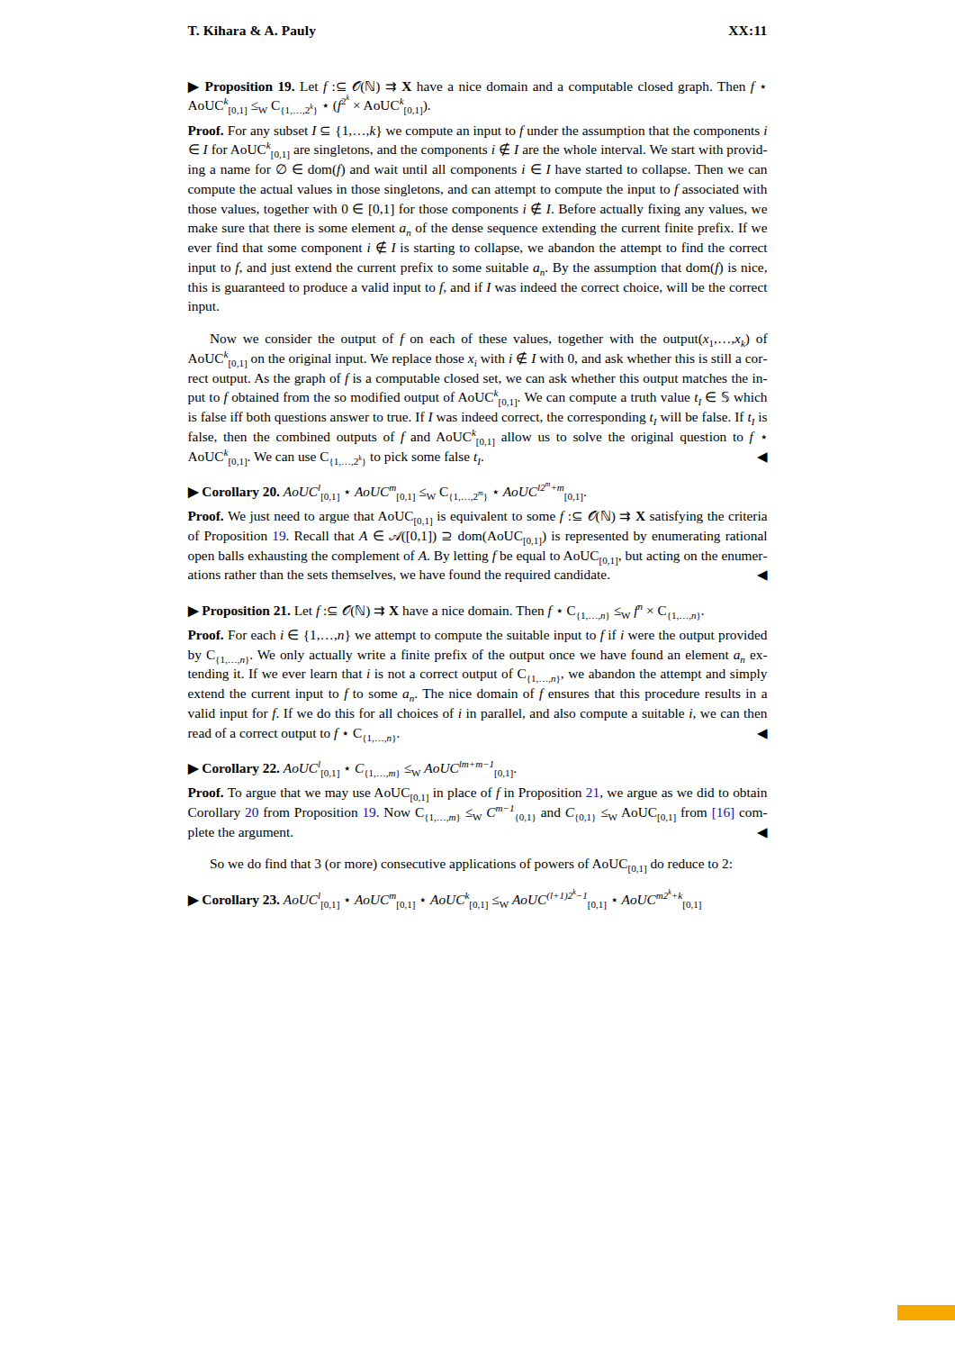T. Kihara & A. Pauly XX:11
▶ Proposition 19. Let f :⊆ 𝒪(ℕ) ⇉ X have a nice domain and a computable closed graph. Then f ⋆ AoUCk[0,1] ≤W C{1,…,2k} ⋆ (f2k × AoUCk[0,1]).
Proof. For any subset I ⊆ {1,…,k} we compute an input to f under the assumption that the components i ∈ I for AoUCk[0,1] are singletons, and the components i ∉ I are the whole interval. We start with providing a name for ∅ ∈ dom(f) and wait until all components i ∈ I have started to collapse. Then we can compute the actual values in those singletons, and can attempt to compute the input to f associated with those values, together with 0 ∈ [0,1] for those components i ∉ I. Before actually fixing any values, we make sure that there is some element an of the dense sequence extending the current finite prefix. If we ever find that some component i ∉ I is starting to collapse, we abandon the attempt to find the correct input to f, and just extend the current prefix to some suitable an. By the assumption that dom(f) is nice, this is guaranteed to produce a valid input to f, and if I was indeed the correct choice, will be the correct input.
Now we consider the output of f on each of these values, together with the output(x1,…,xk) of AoUCk[0,1] on the original input. We replace those xi with i ∉ I with 0, and ask whether this is still a correct output. As the graph of f is a computable closed set, we can ask whether this output matches the input to f obtained from the so modified output of AoUCk[0,1]. We can compute a truth value tI ∈ 𝕊 which is false iff both questions answer to true. If I was indeed correct, the corresponding tI will be false. If tI is false, then the combined outputs of f and AoUCk[0,1] allow us to solve the original question to f ⋆ AoUCk[0,1]. We can use C{1,…,2k} to pick some false tI. ◀
▶ Corollary 20. AoUCl[0,1] ⋆ AoUCm[0,1] ≤W C{1,…,2m} ⋆ AoUCl2m+m[0,1].
Proof. We just need to argue that AoUC[0,1] is equivalent to some f :⊆ 𝒪(ℕ) ⇉ X satisfying the criteria of Proposition 19. Recall that A ∈ 𝒜([0,1]) ⊇ dom(AoUC[0,1]) is represented by enumerating rational open balls exhausting the complement of A. By letting f be equal to AoUC[0,1], but acting on the enumerations rather than the sets themselves, we have found the required candidate. ◀
▶ Proposition 21. Let f :⊆ 𝒪(ℕ) ⇉ X have a nice domain. Then f ⋆ C{1,…,n} ≤W fn × C{1,…,n}.
Proof. For each i ∈ {1,…,n} we attempt to compute the suitable input to f if i were the output provided by C{1,…,n}. We only actually write a finite prefix of the output once we have found an element an extending it. If we ever learn that i is not a correct output of C{1,…,n}, we abandon the attempt and simply extend the current input to f to some an. The nice domain of f ensures that this procedure results in a valid input for f. If we do this for all choices of i in parallel, and also compute a suitable i, we can then read of a correct output to f ⋆ C{1,…,n}. ◀
▶ Corollary 22. AoUCl[0,1] ⋆ C{1,…,m} ≤W AoUClm+m−1[0,1].
Proof. To argue that we may use AoUC[0,1] in place of f in Proposition 21, we argue as we did to obtain Corollary 20 from Proposition 19. Now C{1,…,m} ≤W Cm−1{0,1} and C{0,1} ≤W AoUC[0,1] from [16] complete the argument. ◀
So we do find that 3 (or more) consecutive applications of powers of AoUC[0,1] do reduce to 2:
▶ Corollary 23. AoUCl[0,1] ⋆ AoUCm[0,1] ⋆ AoUCk[0,1] ≤W AoUC(l+1)2k−1[0,1] ⋆ AoUCm2k+k[0,1]